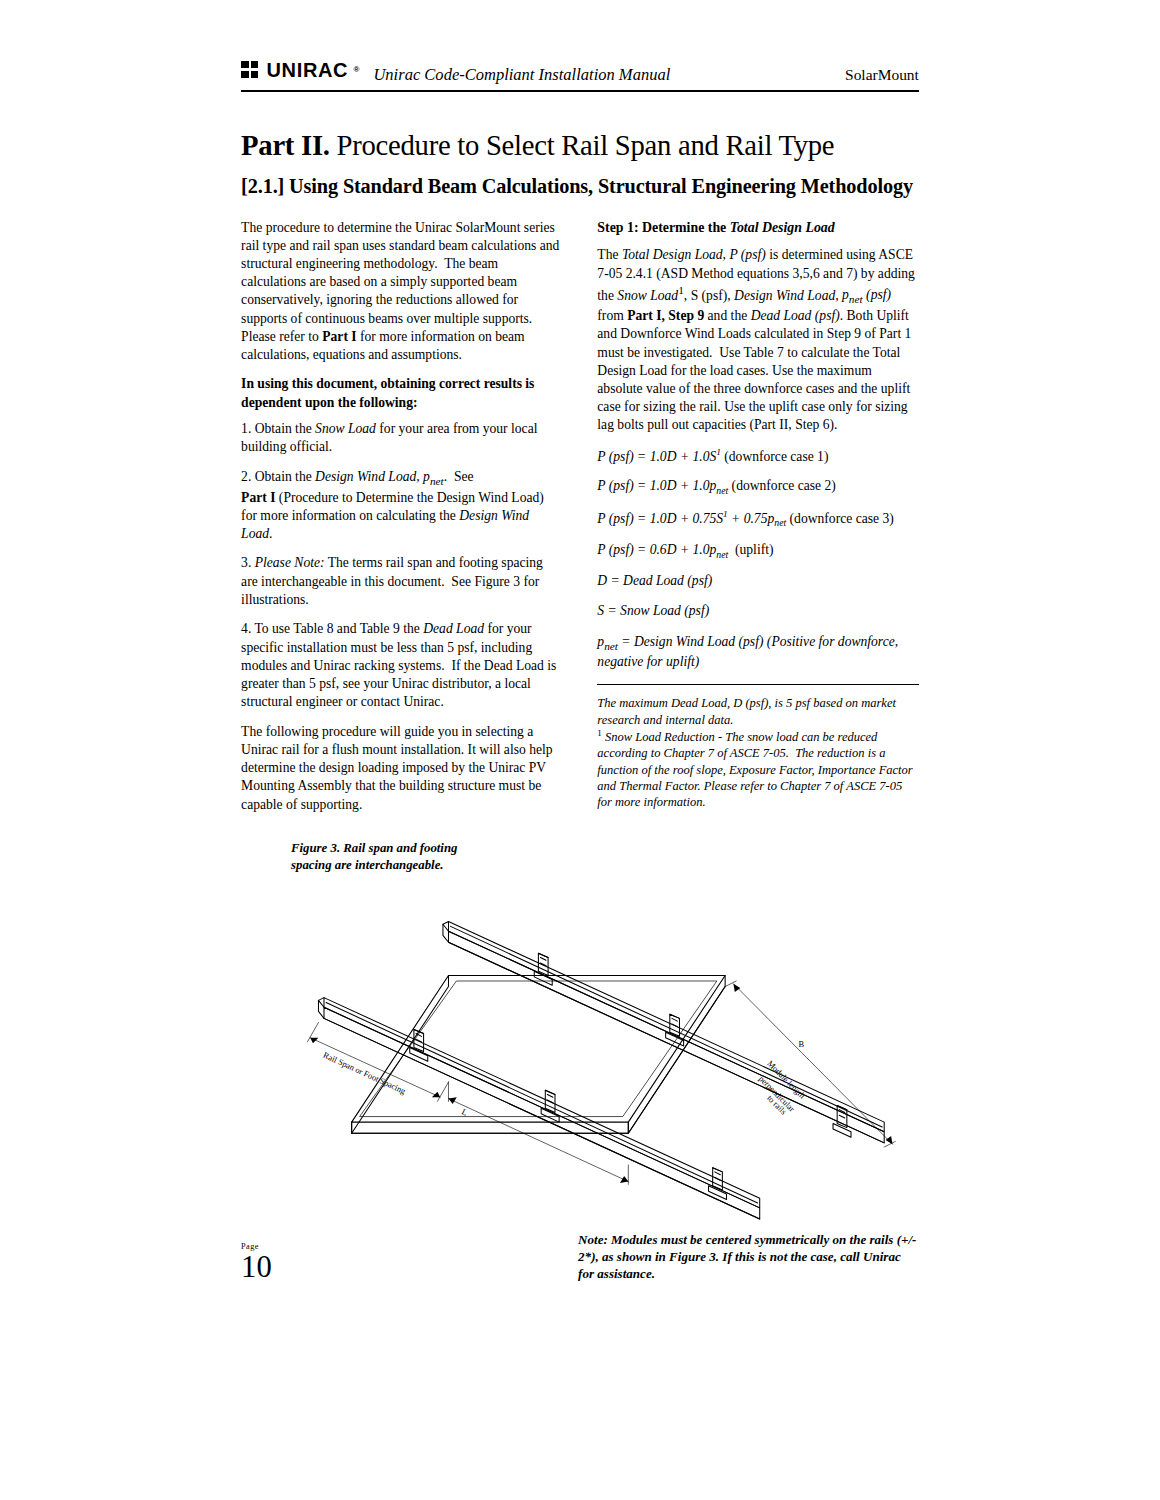UNIRAC® Unirac Code-Compliant Installation Manual
SolarMount
Part II. Procedure to Select Rail Span and Rail Type
[2.1.] Using Standard Beam Calculations, Structural Engineering Methodology
The procedure to determine the Unirac SolarMount series rail type and rail span uses standard beam calculations and structural engineering methodology. The beam calculations are based on a simply supported beam conservatively, ignoring the reductions allowed for supports of continuous beams over multiple supports. Please refer to Part I for more information on beam calculations, equations and assumptions.
In using this document, obtaining correct results is dependent upon the following:
1. Obtain the Snow Load for your area from your local building official.
2. Obtain the Design Wind Load, pnet. See
Part I (Procedure to Determine the Design Wind Load) for more information on calculating the Design Wind Load.
3. Please Note: The terms rail span and footing spacing are interchangeable in this document. See Figure 3 for illustrations.
4. To use Table 8 and Table 9 the Dead Load for your specific installation must be less than 5 psf, including modules and Unirac racking systems. If the Dead Load is greater than 5 psf, see your Unirac distributor, a local structural engineer or contact Unirac.
The following procedure will guide you in selecting a Unirac rail for a flush mount installation. It will also help determine the design loading imposed by the Unirac PV Mounting Assembly that the building structure must be capable of supporting.
Step 1: Determine the Total Design Load
The Total Design Load, P (psf) is determined using ASCE 7-05 2.4.1 (ASD Method equations 3,5,6 and 7) by adding the Snow Load1, S (psf), Design Wind Load, pnet (psf) from Part I, Step 9 and the Dead Load (psf). Both Uplift and Downforce Wind Loads calculated in Step 9 of Part 1 must be investigated. Use Table 7 to calculate the Total Design Load for the load cases. Use the maximum absolute value of the three downforce cases and the uplift case for sizing the rail. Use the uplift case only for sizing lag bolts pull out capacities (Part II, Step 6).
P (psf) = 1.0D + 1.0S1 (downforce case 1)
P (psf) = 1.0D + 1.0pnet (downforce case 2)
P (psf) = 1.0D + 0.75S1 + 0.75pnet (downforce case 3)
P (psf) = 0.6D + 1.0pnet (uplift)
D = Dead Load (psf)
S = Snow Load (psf)
pnet = Design Wind Load (psf) (Positive for downforce, negative for uplift)
The maximum Dead Load, D (psf), is 5 psf based on market research and internal data.
1 Snow Load Reduction - The snow load can be reduced according to Chapter 7 of ASCE 7-05. The reduction is a function of the roof slope, Exposure Factor, Importance Factor and Thermal Factor. Please refer to Chapter 7 of ASCE 7-05 for more information.
Figure 3. Rail span and footing spacing are interchangeable.
Rail Span or Foot Spacing L B Module length perpendicular to rails
Page 10
Note: Modules must be centered symmetrically on the rails (+/- 2*), as shown in Figure 3. If this is not the case, call Unirac for assistance.